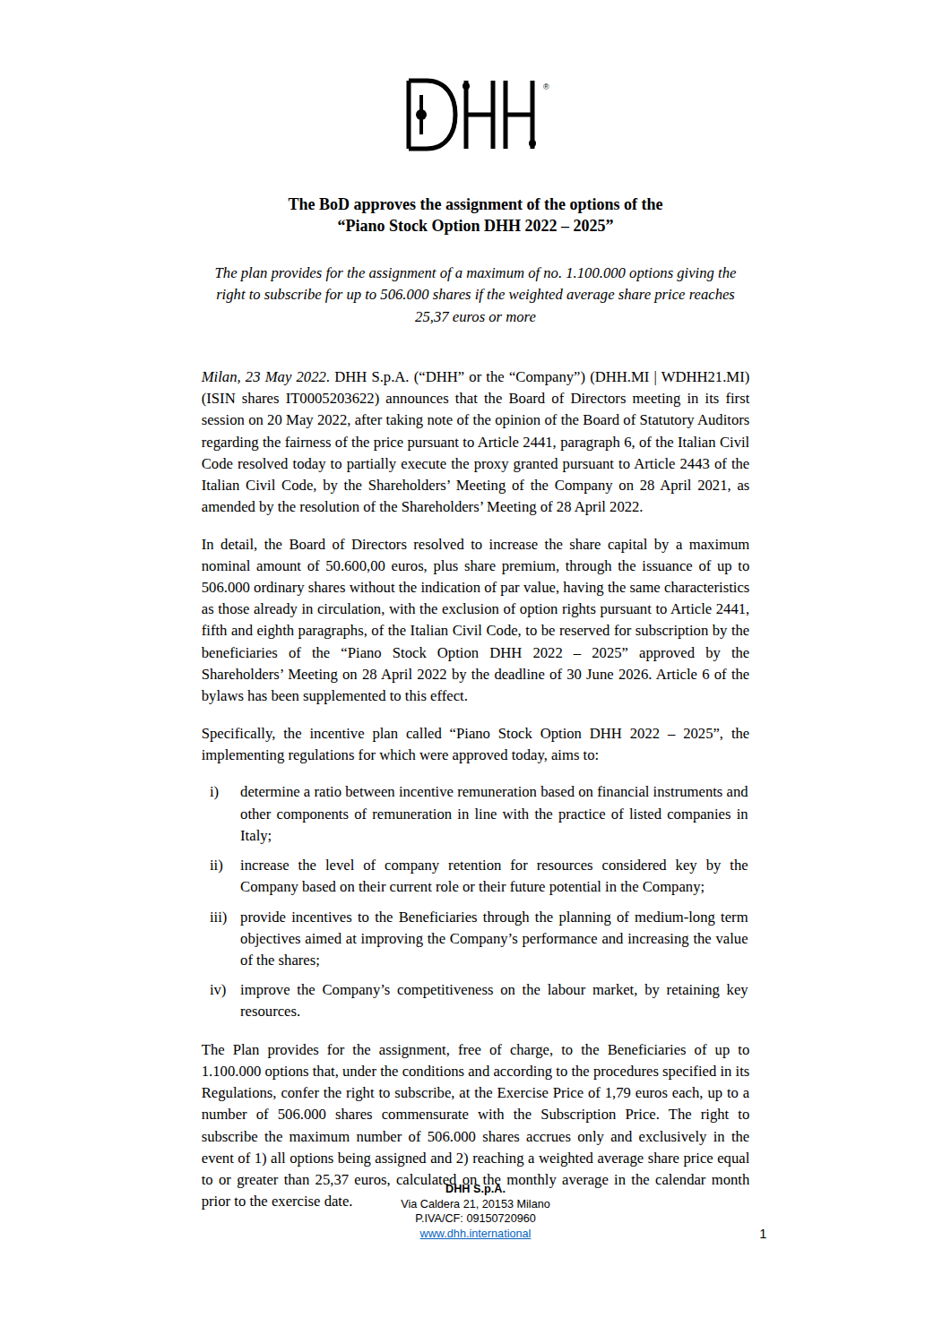®
The BoD approves the assignment of the options of the
“Piano Stock Option DHH 2022 – 2025”
The plan provides for the assignment of a maximum of no. 1.100.000 options giving the right to subscribe for up to 506.000 shares if the weighted average share price reaches 25,37 euros or more
Milan, 23 May 2022. DHH S.p.A. (“DHH” or the “Company”) (DHH.MI | WDHH21.MI) (ISIN shares IT0005203622) announces that the Board of Directors meeting in its first session on 20 May 2022, after taking note of the opinion of the Board of Statutory Auditors regarding the fairness of the price pursuant to Article 2441, paragraph 6, of the Italian Civil Code resolved today to partially execute the proxy granted pursuant to Article 2443 of the Italian Civil Code, by the Shareholders’ Meeting of the Company on 28 April 2021, as amended by the resolution of the Shareholders’ Meeting of 28 April 2022.
In detail, the Board of Directors resolved to increase the share capital by a maximum nominal amount of 50.600,00 euros, plus share premium, through the issuance of up to 506.000 ordinary shares without the indication of par value, having the same characteristics as those already in circulation, with the exclusion of option rights pursuant to Article 2441, fifth and eighth paragraphs, of the Italian Civil Code, to be reserved for subscription by the beneficiaries of the “Piano Stock Option DHH 2022 – 2025” approved by the Shareholders’ Meeting on 28 April 2022 by the deadline of 30 June 2026. Article 6 of the bylaws has been supplemented to this effect.
Specifically, the incentive plan called “Piano Stock Option DHH 2022 – 2025”, the implementing regulations for which were approved today, aims to:
i) determine a ratio between incentive remuneration based on financial instruments and other components of remuneration in line with the practice of listed companies in Italy;
ii) increase the level of company retention for resources considered key by the Company based on their current role or their future potential in the Company;
iii) provide incentives to the Beneficiaries through the planning of medium-long term objectives aimed at improving the Company’s performance and increasing the value of the shares;
iv) improve the Company’s competitiveness on the labour market, by retaining key resources.
The Plan provides for the assignment, free of charge, to the Beneficiaries of up to 1.100.000 options that, under the conditions and according to the procedures specified in its Regulations, confer the right to subscribe, at the Exercise Price of 1,79 euros each, up to a number of 506.000 shares commensurate with the Subscription Price. The right to subscribe the maximum number of 506.000 shares accrues only and exclusively in the event of 1) all options being assigned and 2) reaching a weighted average share price equal to or greater than 25,37 euros, calculated on the monthly average in the calendar month prior to the exercise date.
DHH S.p.A.
Via Caldera 21, 20153 Milano
P.IVA/CF: 09150720960
www.dhh.international
1